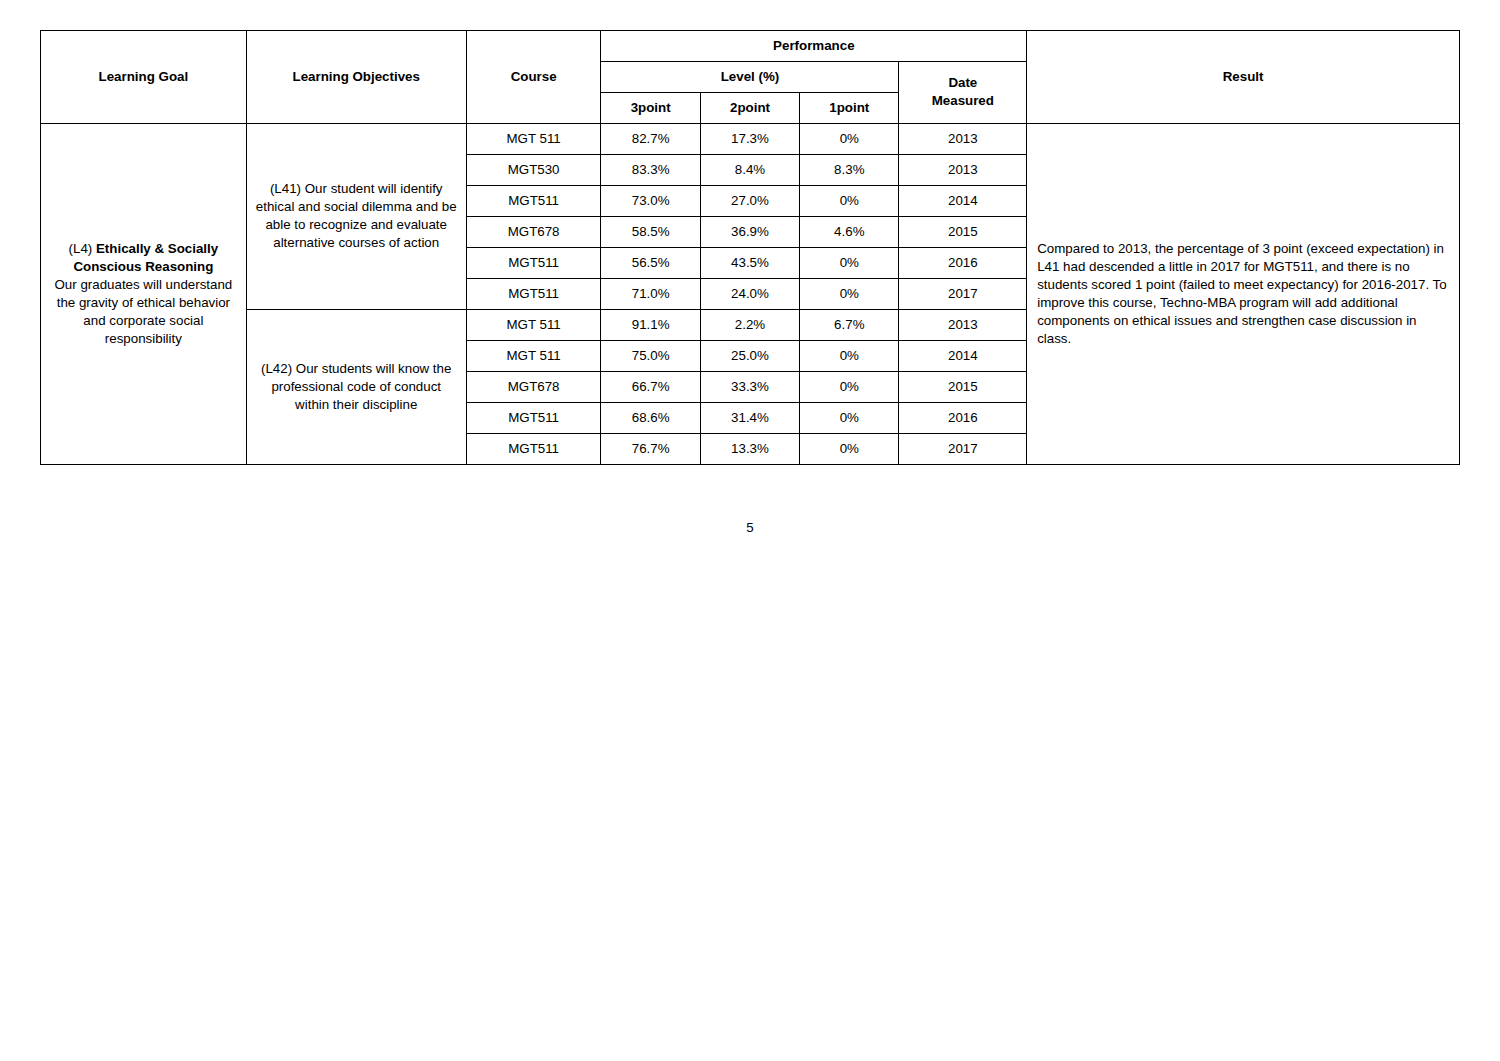| Learning Goal | Learning Objectives | Course | Performance | Result |
| --- | --- | --- | --- | --- |
| Level (%) | Date Measured |
| 3point | 2point | 1point |
| (L4) Ethically & Socially Conscious Reasoning Our graduates will understand the gravity of ethical behavior and corporate social responsibility | (L41) Our student will identify ethical and social dilemma and be able to recognize and evaluate alternative courses of action | MGT 511 | 82.7% | 17.3% | 0% | 2013 | Compared to 2013, the percentage of 3 point (exceed expectation) in L41 had descended a little in 2017 for MGT511, and there is no students scored 1 point (failed to meet expectancy) for 2016-2017. To improve this course, Techno-MBA program will add additional components on ethical issues and strengthen case discussion in class. |
| MGT530 | 83.3% | 8.4% | 8.3% | 2013 |
| MGT511 | 73.0% | 27.0% | 0% | 2014 |
| MGT678 | 58.5% | 36.9% | 4.6% | 2015 |
| MGT511 | 56.5% | 43.5% | 0% | 2016 |
| MGT511 | 71.0% | 24.0% | 0% | 2017 |
| (L42) Our students will know the professional code of conduct within their discipline | MGT 511 | 91.1% | 2.2% | 6.7% | 2013 |
| MGT 511 | 75.0% | 25.0% | 0% | 2014 |
| MGT678 | 66.7% | 33.3% | 0% | 2015 |
| MGT511 | 68.6% | 31.4% | 0% | 2016 |
| MGT511 | 76.7% | 13.3% | 0% | 2017 |
5